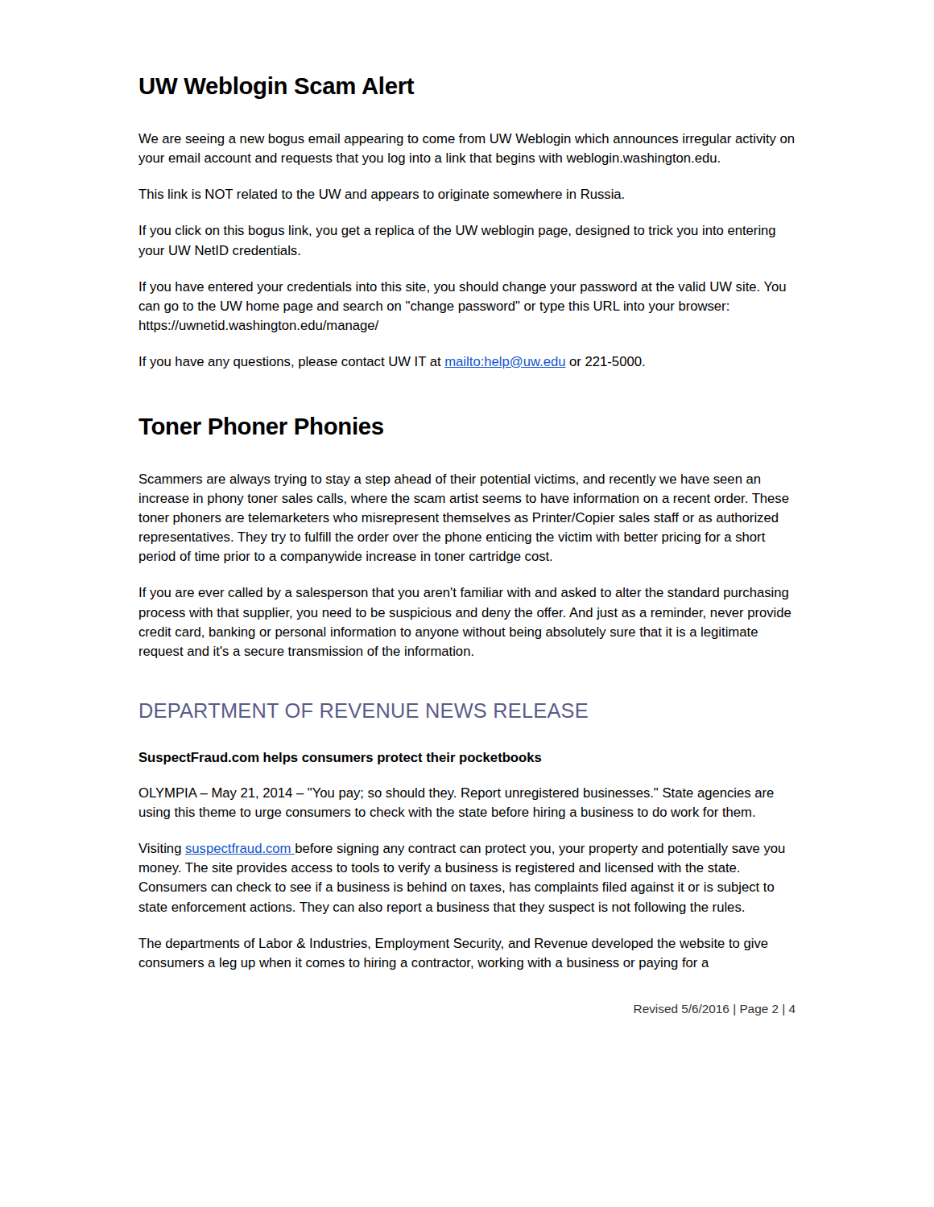UW Weblogin Scam Alert
We are seeing a new bogus email appearing to come from UW Weblogin which announces irregular activity on your email account and requests that you log into a link that begins with weblogin.washington.edu.
This link is NOT related to the UW and appears to originate somewhere in Russia.
If you click on this bogus link, you get a replica of the UW weblogin page, designed to trick you into entering your UW NetID credentials.
If you have entered your credentials into this site, you should change your password at the valid UW site. You can go to the UW home page and search on "change password" or type this URL into your browser: https://uwnetid.washington.edu/manage/
If you have any questions, please contact UW IT at mailto:help@uw.edu or 221-5000.
Toner Phoner Phonies
Scammers are always trying to stay a step ahead of their potential victims, and recently we have seen an increase in phony toner sales calls, where the scam artist seems to have information on a recent order. These toner phoners are telemarketers who misrepresent themselves as Printer/Copier sales staff or as authorized representatives. They try to fulfill the order over the phone enticing the victim with better pricing for a short period of time prior to a companywide increase in toner cartridge cost.
If you are ever called by a salesperson that you aren't familiar with and asked to alter the standard purchasing process with that supplier, you need to be suspicious and deny the offer. And just as a reminder, never provide credit card, banking or personal information to anyone without being absolutely sure that it is a legitimate request and it's a secure transmission of the information.
DEPARTMENT OF REVENUE NEWS RELEASE
SuspectFraud.com helps consumers protect their pocketbooks
OLYMPIA – May 21, 2014 – "You pay; so should they. Report unregistered businesses." State agencies are using this theme to urge consumers to check with the state before hiring a business to do work for them.
Visiting suspectfraud.com before signing any contract can protect you, your property and potentially save you money. The site provides access to tools to verify a business is registered and licensed with the state. Consumers can check to see if a business is behind on taxes, has complaints filed against it or is subject to state enforcement actions. They can also report a business that they suspect is not following the rules.
The departments of Labor & Industries, Employment Security, and Revenue developed the website to give consumers a leg up when it comes to hiring a contractor, working with a business or paying for a
Revised 5/6/2016 | Page 2 | 4